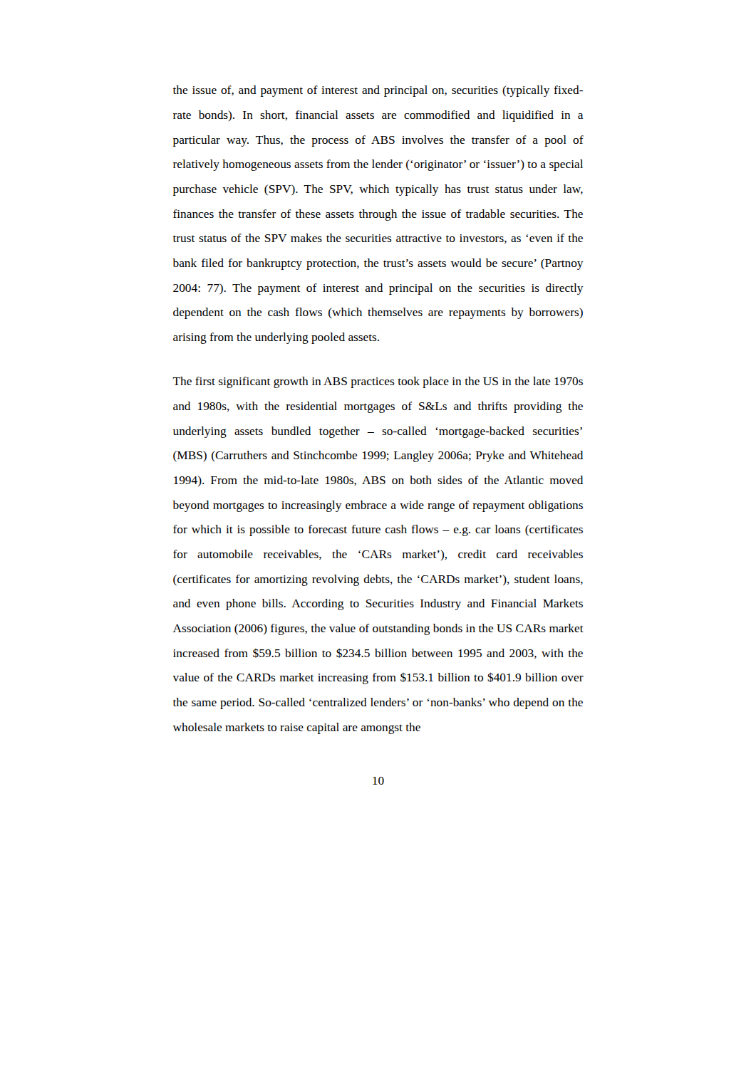the issue of, and payment of interest and principal on, securities (typically fixed-rate bonds). In short, financial assets are commodified and liquidified in a particular way. Thus, the process of ABS involves the transfer of a pool of relatively homogeneous assets from the lender (‘originator’ or ‘issuer’) to a special purchase vehicle (SPV). The SPV, which typically has trust status under law, finances the transfer of these assets through the issue of tradable securities. The trust status of the SPV makes the securities attractive to investors, as ‘even if the bank filed for bankruptcy protection, the trust’s assets would be secure’ (Partnoy 2004: 77). The payment of interest and principal on the securities is directly dependent on the cash flows (which themselves are repayments by borrowers) arising from the underlying pooled assets.
The first significant growth in ABS practices took place in the US in the late 1970s and 1980s, with the residential mortgages of S&Ls and thrifts providing the underlying assets bundled together – so-called ‘mortgage-backed securities’ (MBS) (Carruthers and Stinchcombe 1999; Langley 2006a; Pryke and Whitehead 1994). From the mid-to-late 1980s, ABS on both sides of the Atlantic moved beyond mortgages to increasingly embrace a wide range of repayment obligations for which it is possible to forecast future cash flows – e.g. car loans (certificates for automobile receivables, the ‘CARs market’), credit card receivables (certificates for amortizing revolving debts, the ‘CARDs market’), student loans, and even phone bills. According to Securities Industry and Financial Markets Association (2006) figures, the value of outstanding bonds in the US CARs market increased from $59.5 billion to $234.5 billion between 1995 and 2003, with the value of the CARDs market increasing from $153.1 billion to $401.9 billion over the same period. So-called ‘centralized lenders’ or ‘non-banks’ who depend on the wholesale markets to raise capital are amongst the
10